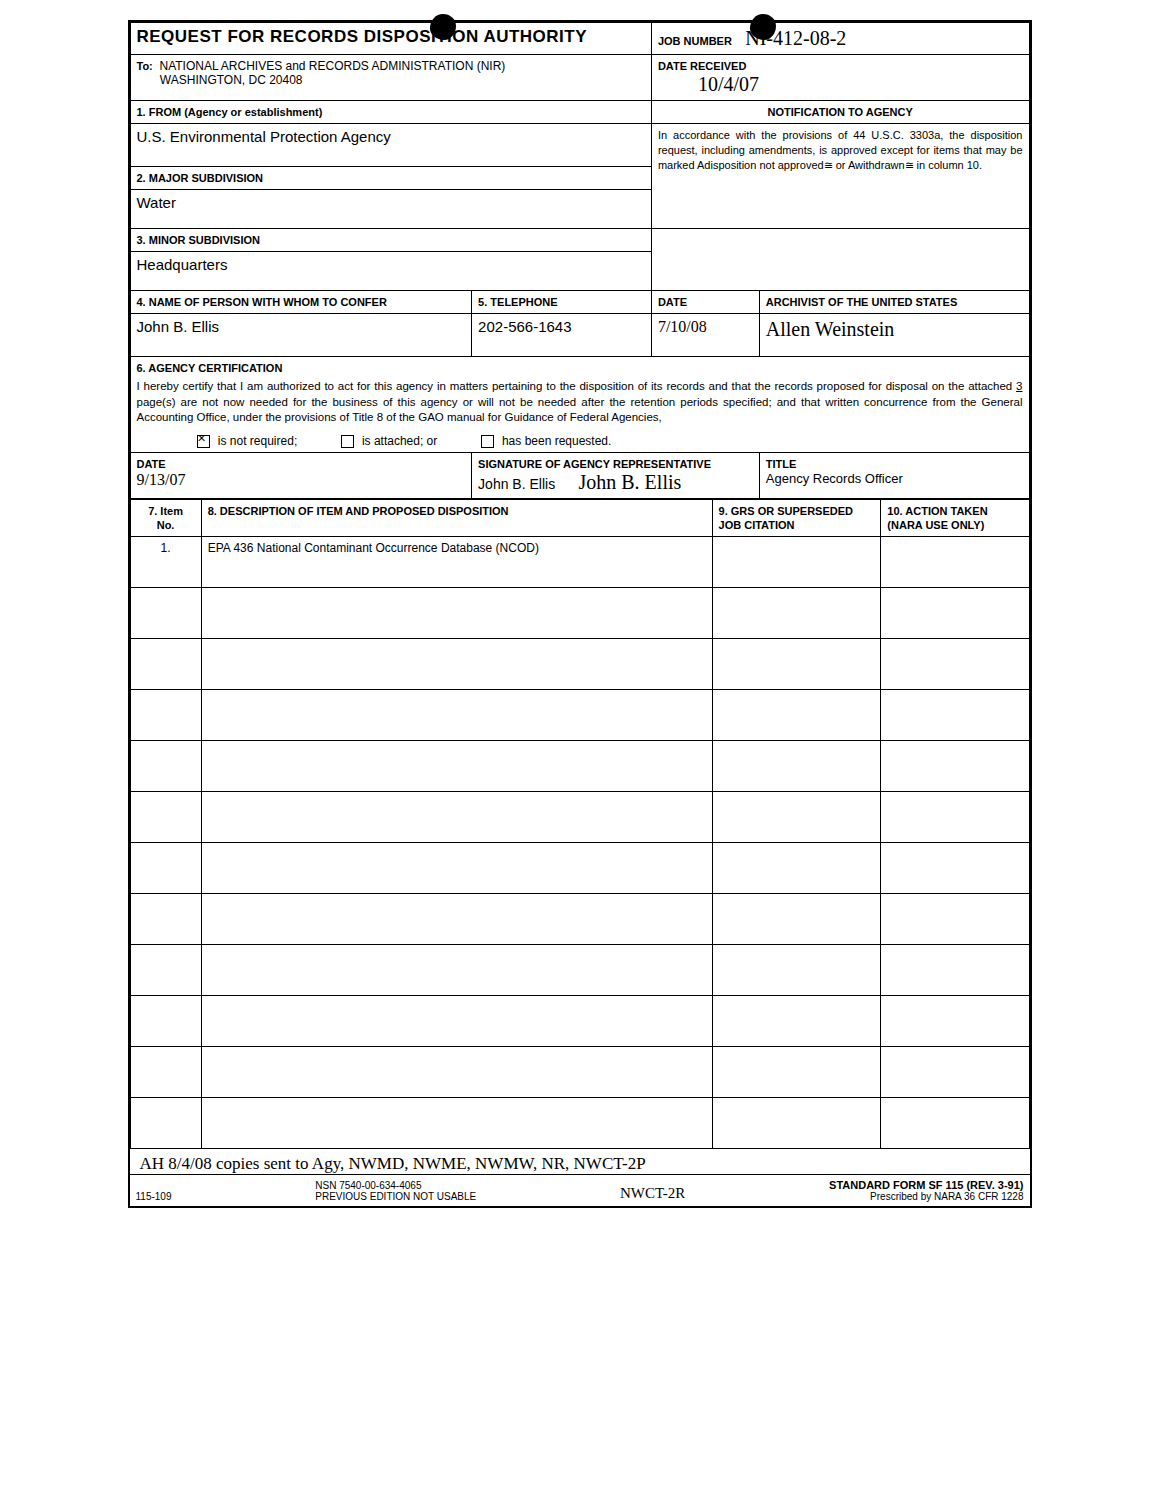| REQUEST FOR RECORDS DISPOSITION AUTHORITY | JOB NUMBER NI-412-08-2 |
| To: NATIONAL ARCHIVES and RECORDS ADMINISTRATION (NIR) WASHINGTON, DC 20408 | DATE RECEIVED 10/4/07 |
| 1. FROM (Agency or establishment) | NOTIFICATION TO AGENCY |
| U.S. Environmental Protection Agency | In accordance with the provisions of 44 U.S.C. 3303a, the disposition request, including amendments, is approved except for items that may be marked Adisposition not approved≅ or Awithdrawn≅ in column 10. |
| 2. MAJOR SUBDIVISION |
| Water |
| 3. MINOR SUBDIVISION | |
| Headquarters |
| 4. NAME OF PERSON WITH WHOM TO CONFER | 5. TELEPHONE | DATE | ARCHIVIST OF THE UNITED STATES |
| John B. Ellis | 202-566-1643 | 7/10/08 | Allen Weinstein |
| 6. AGENCY CERTIFICATION I hereby certify that I am authorized to act for this agency in matters pertaining to the disposition of its records and that the records proposed for disposal on the attached 3 page(s) are not now needed for the business of this agency or will not be needed after the retention periods specified; and that written concurrence from the General Accounting Office, under the provisions of Title 8 of the GAO manual for Guidance of Federal Agencies, is not required; is attached; or has been requested. |
| DATE 9/13/07 | SIGNATURE OF AGENCY REPRESENTATIVE John B. Ellis John B. Ellis | TITLE Agency Records Officer |
| 7. Item No. | 8. DESCRIPTION OF ITEM AND PROPOSED DISPOSITION | 9. GRS OR SUPERSEDED JOB CITATION | 10. ACTION TAKEN (NARA USE ONLY) |
| 1. | EPA 436 National Contaminant Occurrence Database (NCOD) | | |
AH 8/4/08 copies sent to Agy, NWMD, NWME, NWMW, NR, NWCT-2P
115-109
NSN 7540-00-634-4065
PREVIOUS EDITION NOT USABLE
NWCT-2R
STANDARD FORM SF 115 (REV. 3-91)
Prescribed by NARA 36 CFR 1228